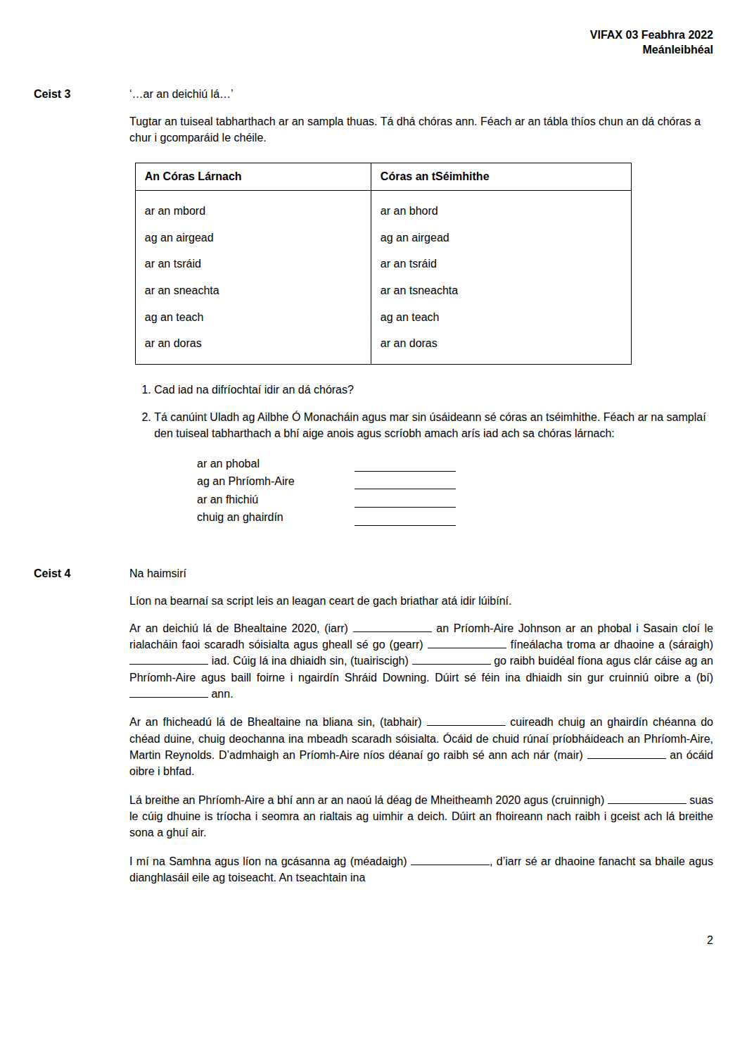VIFAX 03 Feabhra 2022
Meánleibhéal
Ceist 3
‘…ar an deichiú lá…’
Tugtar an tuiseal tabharthach ar an sampla thuas. Tá dhá chóras ann. Féach ar an tábla thíos chun an dá chóras a chur i gcomparáid le chéile.
| An Córas Lárnach | Córas an tSéimhithe |
| --- | --- |
| ar an mbord | ar an bhord |
| ag an airgead | ag an airgead |
| ar an tsráid | ar an tsráid |
| ar an sneachta | ar an tsneachta |
| ag an teach | ag an teach |
| ar an doras | ar an doras |
Cad iad na difríochtaí idir an dá chóras?
Tá canúint Uladh ag Ailbhe Ó Monacháin agus mar sin úsáideann sé córas an tséimhithe. Féach ar na samplaí den tuiseal tabharthach a bhí aige anois agus scríobh amach arís iad ach sa chóras lárnach:
ar an phobal
ag an Phríomh-Aire
ar an fhichiú
chuig an ghairdín
Ceist 4
Na haimsirí
Líon na bearnaí sa script leis an leagan ceart de gach briathar atá idir lúibíní.
Ar an deichiú lá de Bhealtaine 2020, (iarr) an Príomh-Aire Johnson ar an phobal i Sasain cloí le rialacháin faoi scaradh sóisialta agus gheall sé go (gearr) fíneálacha troma ar dhaoine a (sáraigh) iad. Cúig lá ina dhiaidh sin, (tuairiscigh) go raibh buidéal fíona agus clár cáise ag an Phríomh-Aire agus baill foirne i ngairdín Shráid Downing. Dúirt sé féin ina dhiaidh sin gur cruinniú oibre a (bí) ann.
Ar an fhicheadú lá de Bhealtaine na bliana sin, (tabhair) cuireadh chuig an ghairdín chéanna do chéad duine, chuig deochanna ina mbeadh scaradh sóisialta. Ócáid de chuid rúnaí príobháideach an Phríomh-Aire, Martin Reynolds. D’admhaigh an Príomh-Aire níos déanaí go raibh sé ann ach nár (mair) an ócáid oibre i bhfad.
Lá breithe an Phríomh-Aire a bhí ann ar an naoú lá déag de Mheitheamh 2020 agus (cruinnigh) suas le cúig dhuine is tríocha i seomra an rialtais ag uimhir a deich. Dúirt an fhoireann nach raibh i gceist ach lá breithe sona a ghuí air.
I mí na Samhna agus líon na gcásanna ag (méadaigh) , d’iarr sé ar dhaoine fanacht sa bhaile agus dianghlasáil eile ag toiseacht. An tseachtain ina
2